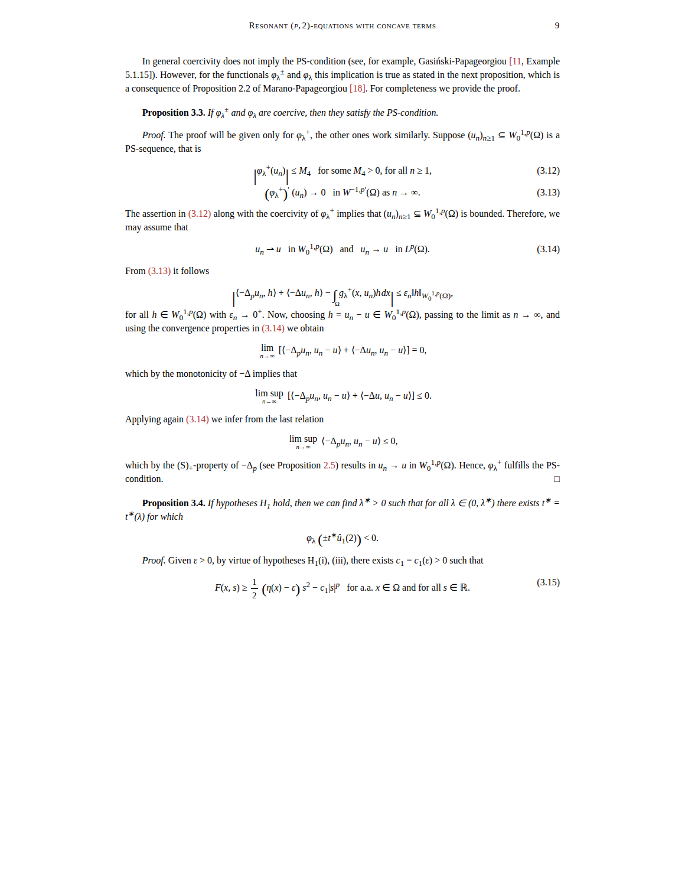Resonant (p, 2)-equations with concave terms 9
In general coercivity does not imply the PS-condition (see, for example, Gasiński-Papageorgiou [11, Example 5.1.15]). However, for the functionals φλ± and φλ this implication is true as stated in the next proposition, which is a consequence of Proposition 2.2 of Marano-Papageorgiou [18]. For completeness we provide the proof.
Proposition 3.3. If φλ± and φλ are coercive, then they satisfy the PS-condition.
Proof. The proof will be given only for φλ+, the other ones work similarly. Suppose (un)n≥1 ⊆ W01,p(Ω) is a PS-sequence, that is
|φλ+(un)| ≤ M4 for some M4 > 0, for all n ≥ 1, (3.12)
(φλ+)′ (un) → 0 in W−1,p′(Ω) as n → ∞. (3.13)
The assertion in (3.12) along with the coercivity of φλ+ implies that (un)n≥1 ⊆ W01,p(Ω) is bounded. Therefore, we may assume that
un ⇀ u in W01,p(Ω) and un → u in Lp(Ω). (3.14)
From (3.13) it follows
|⟨−Δpun, h⟩ + ⟨−Δun, h⟩ − ∫Ω gλ+(x, un)h dx| ≤ εn‖h‖W01,p(Ω),
for all h ∈ W01,p(Ω) with εn → 0+. Now, choosing h = un − u ∈ W01,p(Ω), passing to the limit as n → ∞, and using the convergence properties in (3.14) we obtain
lim n→∞ [⟨−Δpun, un − u⟩ + ⟨−Δun, un − u⟩] = 0,
which by the monotonicity of −Δ implies that
lim sup n→∞ [⟨−Δpun, un − u⟩ + ⟨−Δu, un − u⟩] ≤ 0.
Applying again (3.14) we infer from the last relation
lim sup n→∞ ⟨−Δpun, un − u⟩ ≤ 0,
which by the (S)+-property of −Δp (see Proposition 2.5) results in un → u in W01,p(Ω). Hence, φλ+ fulfills the PS-condition. □
Proposition 3.4. If hypotheses H1 hold, then we can find λ∗ > 0 such that for all λ ∈ (0, λ∗) there exists t∗ = t∗(λ) for which
φλ (±t∗û1(2)) < 0.
Proof. Given ε > 0, by virtue of hypotheses H1(i), (iii), there exists c1 = c1(ε) > 0 such that
F(x, s) ≥ 12 (η(x) − ε) s2 − c1|s|p for a.a. x ∈ Ω and for all s ∈ ℝ. (3.15)